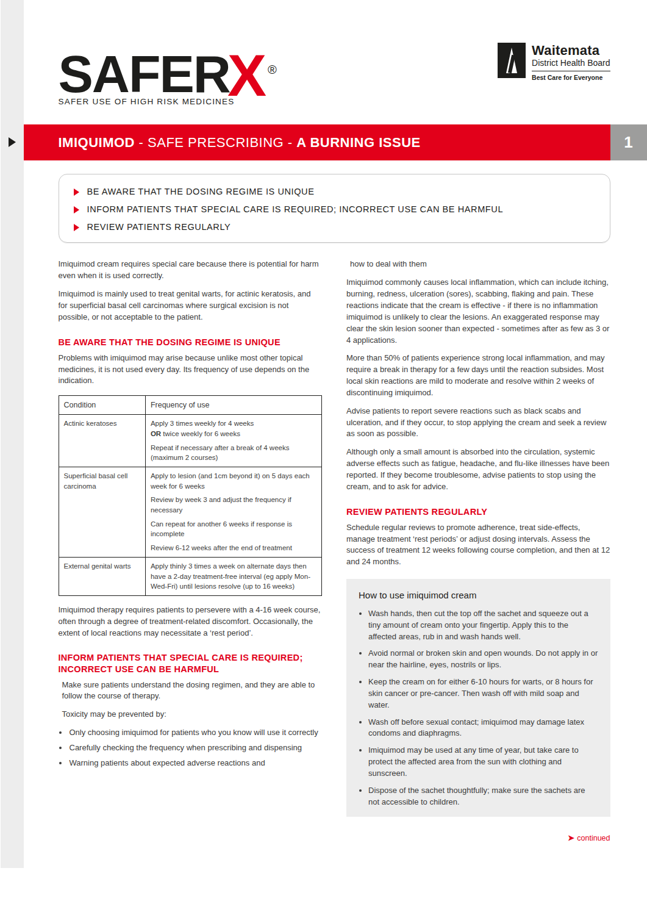SAFERX®
SAFER USE OF HIGH RISK MEDICINES
Waitemata
District Health Board
Best Care for Everyone
IMIQUIMOD - SAFE PRESCRIBING - A BURNING ISSUE
1
BE AWARE THAT THE DOSING REGIME IS UNIQUE
INFORM PATIENTS THAT SPECIAL CARE IS REQUIRED; INCORRECT USE CAN BE HARMFUL
REVIEW PATIENTS REGULARLY
Imiquimod cream requires special care because there is potential for harm even when it is used correctly.
Imiquimod is mainly used to treat genital warts, for actinic keratosis, and for superficial basal cell carcinomas where surgical excision is not possible, or not acceptable to the patient.
BE AWARE THAT THE DOSING REGIME IS UNIQUE
Problems with imiquimod may arise because unlike most other topical medicines, it is not used every day. Its frequency of use depends on the indication.
| Condition | Frequency of use |
| --- | --- |
| Actinic keratoses | Apply 3 times weekly for 4 weeks OR twice weekly for 6 weeks Repeat if necessary after a break of 4 weeks (maximum 2 courses) |
| Superficial basal cell carcinoma | Apply to lesion (and 1cm beyond it) on 5 days each week for 6 weeks Review by week 3 and adjust the frequency if necessary Can repeat for another 6 weeks if response is incomplete Review 6-12 weeks after the end of treatment |
| External genital warts | Apply thinly 3 times a week on alternate days then have a 2-day treatment-free interval (eg apply Mon-Wed-Fri) until lesions resolve (up to 16 weeks) |
Imiquimod therapy requires patients to persevere with a 4-16 week course, often through a degree of treatment-related discomfort. Occasionally, the extent of local reactions may necessitate a ‘rest period’.
INFORM PATIENTS THAT SPECIAL CARE IS REQUIRED; INCORRECT USE CAN BE HARMFUL
Make sure patients understand the dosing regimen, and they are able to follow the course of therapy.
Toxicity may be prevented by:
Only choosing imiquimod for patients who you know will use it correctly
Carefully checking the frequency when prescribing and dispensing
Warning patients about expected adverse reactions and
how to deal with them
Imiquimod commonly causes local inflammation, which can include itching, burning, redness, ulceration (sores), scabbing, flaking and pain. These reactions indicate that the cream is effective - if there is no inflammation imiquimod is unlikely to clear the lesions. An exaggerated response may clear the skin lesion sooner than expected - sometimes after as few as 3 or 4 applications.
More than 50% of patients experience strong local inflammation, and may require a break in therapy for a few days until the reaction subsides. Most local skin reactions are mild to moderate and resolve within 2 weeks of discontinuing imiquimod.
Advise patients to report severe reactions such as black scabs and ulceration, and if they occur, to stop applying the cream and seek a review as soon as possible.
Although only a small amount is absorbed into the circulation, systemic adverse effects such as fatigue, headache, and flu-like illnesses have been reported. If they become troublesome, advise patients to stop using the cream, and to ask for advice.
REVIEW PATIENTS REGULARLY
Schedule regular reviews to promote adherence, treat side-effects, manage treatment ‘rest periods’ or adjust dosing intervals. Assess the success of treatment 12 weeks following course completion, and then at 12 and 24 months.
How to use imiquimod cream
Wash hands, then cut the top off the sachet and squeeze out a tiny amount of cream onto your fingertip. Apply this to the affected areas, rub in and wash hands well.
Avoid normal or broken skin and open wounds. Do not apply in or near the hairline, eyes, nostrils or lips.
Keep the cream on for either 6-10 hours for warts, or 8 hours for skin cancer or pre-cancer. Then wash off with mild soap and water.
Wash off before sexual contact; imiquimod may damage latex condoms and diaphragms.
Imiquimod may be used at any time of year, but take care to protect the affected area from the sun with clothing and sunscreen.
Dispose of the sachet thoughtfully; make sure the sachets are not accessible to children.
➤continued